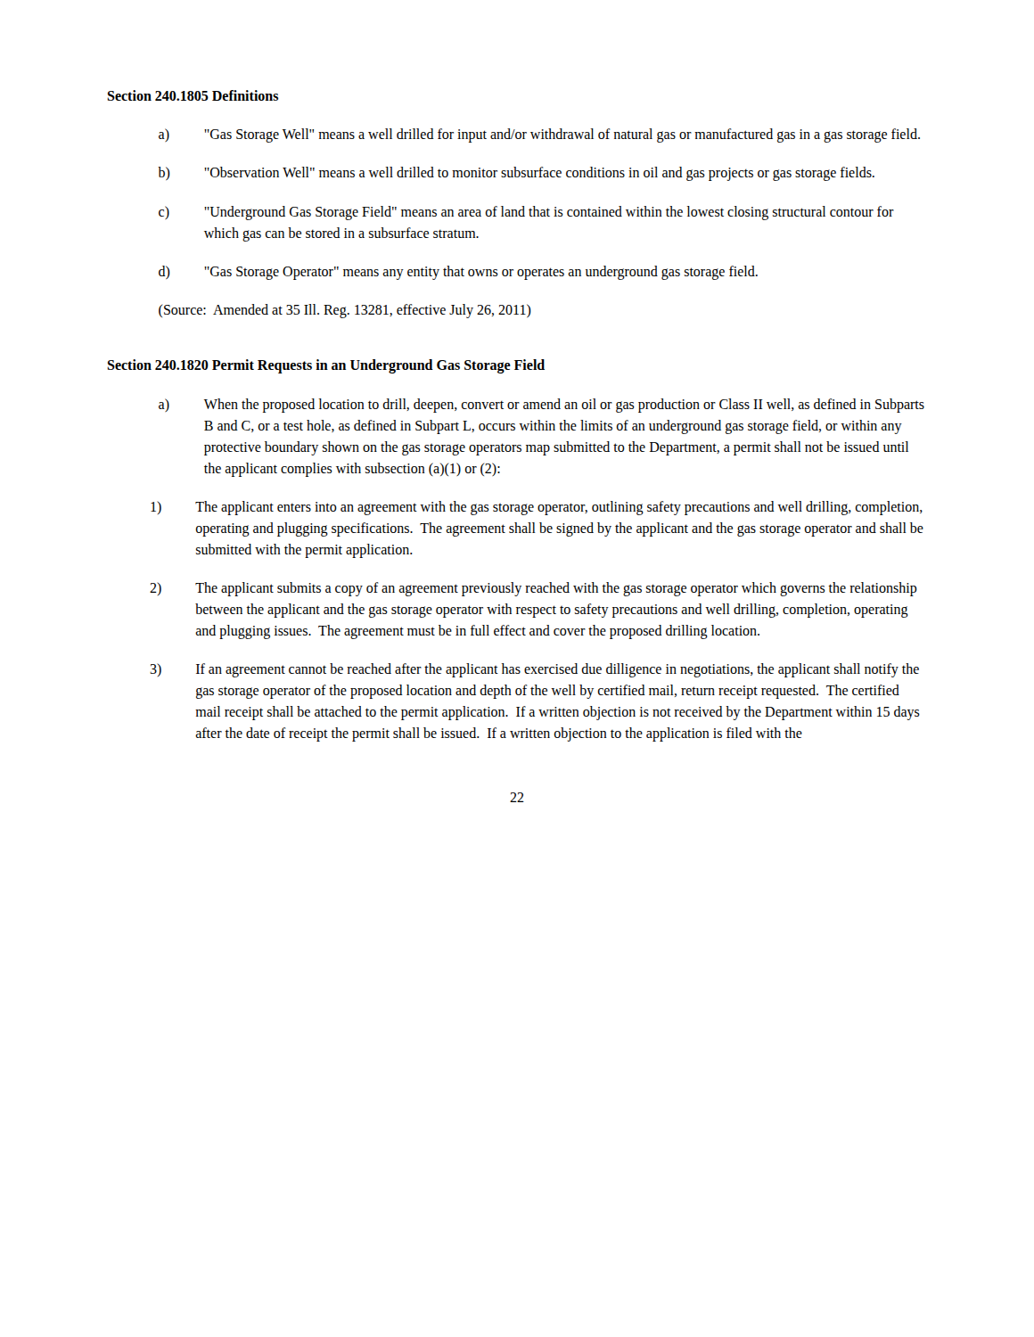Section 240.1805 Definitions
a)
"Gas Storage Well" means a well drilled for input and/or withdrawal of natural gas or manufactured gas in a gas storage field.
b)
"Observation Well" means a well drilled to monitor subsurface conditions in oil and gas projects or gas storage fields.
c)
"Underground Gas Storage Field" means an area of land that is contained within the lowest closing structural contour for which gas can be stored in a subsurface stratum.
d)
"Gas Storage Operator" means any entity that owns or operates an underground gas storage field.
(Source: Amended at 35 Ill. Reg. 13281, effective July 26, 2011)
Section 240.1820 Permit Requests in an Underground Gas Storage Field
a)
When the proposed location to drill, deepen, convert or amend an oil or gas production or Class II well, as defined in Subparts B and C, or a test hole, as defined in Subpart L, occurs within the limits of an underground gas storage field, or within any protective boundary shown on the gas storage operators map submitted to the Department, a permit shall not be issued until the applicant complies with subsection (a)(1) or (2):
1)
The applicant enters into an agreement with the gas storage operator, outlining safety precautions and well drilling, completion, operating and plugging specifications. The agreement shall be signed by the applicant and the gas storage operator and shall be submitted with the permit application.
2)
The applicant submits a copy of an agreement previously reached with the gas storage operator which governs the relationship between the applicant and the gas storage operator with respect to safety precautions and well drilling, completion, operating and plugging issues. The agreement must be in full effect and cover the proposed drilling location.
3)
If an agreement cannot be reached after the applicant has exercised due dilligence in negotiations, the applicant shall notify the gas storage operator of the proposed location and depth of the well by certified mail, return receipt requested. The certified mail receipt shall be attached to the permit application. If a written objection is not received by the Department within 15 days after the date of receipt the permit shall be issued. If a written objection to the application is filed with the
22